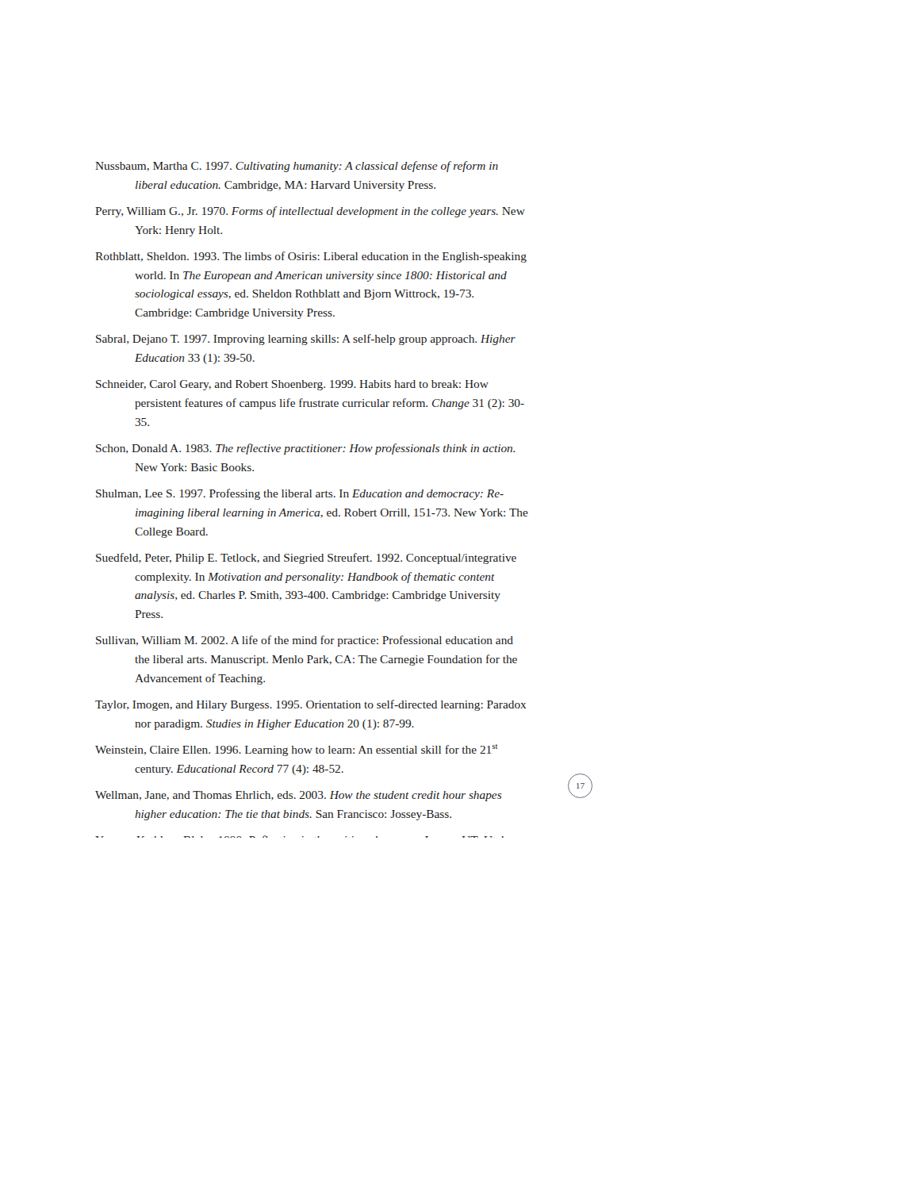Nussbaum, Martha C. 1997. Cultivating humanity: A classical defense of reform in liberal education. Cambridge, MA: Harvard University Press.
Perry, William G., Jr. 1970. Forms of intellectual development in the college years. New York: Henry Holt.
Rothblatt, Sheldon. 1993. The limbs of Osiris: Liberal education in the English-speaking world. In The European and American university since 1800: Historical and sociological essays, ed. Sheldon Rothblatt and Bjorn Wittrock, 19-73. Cambridge: Cambridge University Press.
Sabral, Dejano T. 1997. Improving learning skills: A self-help group approach. Higher Education 33 (1): 39-50.
Schneider, Carol Geary, and Robert Shoenberg. 1999. Habits hard to break: How persistent features of campus life frustrate curricular reform. Change 31 (2): 30-35.
Schon, Donald A. 1983. The reflective practitioner: How professionals think in action. New York: Basic Books.
Shulman, Lee S. 1997. Professing the liberal arts. In Education and democracy: Re-imagining liberal learning in America, ed. Robert Orrill, 151-73. New York: The College Board.
Suedfeld, Peter, Philip E. Tetlock, and Siegried Streufert. 1992. Conceptual/integrative complexity. In Motivation and personality: Handbook of thematic content analysis, ed. Charles P. Smith, 393-400. Cambridge: Cambridge University Press.
Sullivan, William M. 2002. A life of the mind for practice: Professional education and the liberal arts. Manuscript. Menlo Park, CA: The Carnegie Foundation for the Advancement of Teaching.
Taylor, Imogen, and Hilary Burgess. 1995. Orientation to self-directed learning: Paradox nor paradigm. Studies in Higher Education 20 (1): 87-99.
Weinstein, Claire Ellen. 1996. Learning how to learn: An essential skill for the 21st century. Educational Record 77 (4): 48-52.
Wellman, Jane, and Thomas Ehrlich, eds. 2003. How the student credit hour shapes higher education: The tie that binds. San Francisco: Jossey-Bass.
Yancey, Kathleen Blake. 1998. Reflection in the writing classroom. Logan, UT: Utah State University Press.
17